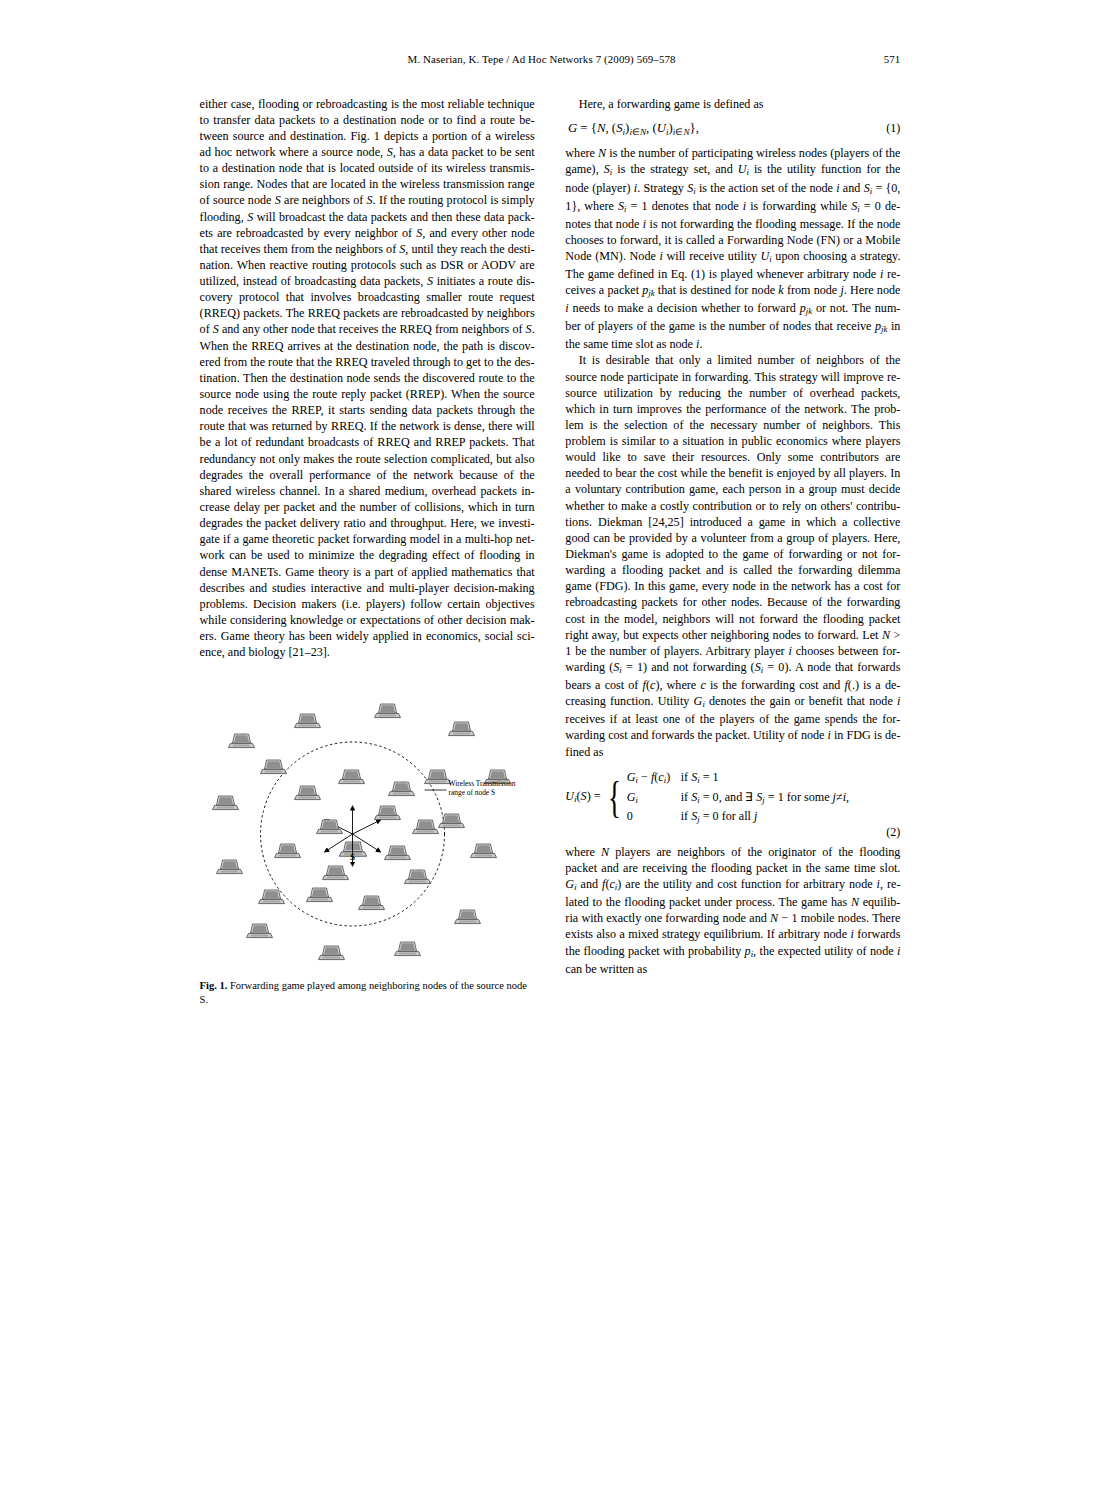571 M. Naserian, K. Tepe / Ad Hoc Networks 7 (2009) 569–578
either case, flooding or rebroadcasting is the most reliable technique to transfer data packets to a destination node or to find a route between source and destination. Fig. 1 depicts a portion of a wireless ad hoc network where a source node, S, has a data packet to be sent to a destination node that is located outside of its wireless transmission range. Nodes that are located in the wireless transmission range of source node S are neighbors of S. If the routing protocol is simply flooding, S will broadcast the data packets and then these data packets are rebroadcasted by every neighbor of S, and every other node that receives them from the neighbors of S, until they reach the destination. When reactive routing protocols such as DSR or AODV are utilized, instead of broadcasting data packets, S initiates a route discovery protocol that involves broadcasting smaller route request (RREQ) packets. The RREQ packets are rebroadcasted by neighbors of S and any other node that receives the RREQ from neighbors of S. When the RREQ arrives at the destination node, the path is discovered from the route that the RREQ traveled through to get to the destination. Then the destination node sends the discovered route to the source node using the route reply packet (RREP). When the source node receives the RREP, it starts sending data packets through the route that was returned by RREQ. If the network is dense, there will be a lot of redundant broadcasts of RREQ and RREP packets. That redundancy not only makes the route selection complicated, but also degrades the overall performance of the network because of the shared wireless channel. In a shared medium, overhead packets increase delay per packet and the number of collisions, which in turn degrades the packet delivery ratio and throughput. Here, we investigate if a game theoretic packet forwarding model in a multi-hop network can be used to minimize the degrading effect of flooding in dense MANETs. Game theory is a part of applied mathematics that describes and studies interactive and multi-player decision-making problems. Decision makers (i.e. players) follow certain objectives while considering knowledge or expectations of other decision makers. Game theory has been widely applied in economics, social science, and biology [21–23].
S Wireless Transmission range of node S
Fig. 1. Forwarding game played among neighboring nodes of the source node S.
Here, a forwarding game is defined as
G = {N, (Si)i∈N, (Ui)i∈N}, (1)
where N is the number of participating wireless nodes (players of the game), Si is the strategy set, and Ui is the utility function for the node (player) i. Strategy Si is the action set of the node i and Si = {0, 1}, where Si = 1 denotes that node i is forwarding while Si = 0 denotes that node i is not forwarding the flooding message. If the node chooses to forward, it is called a Forwarding Node (FN) or a Mobile Node (MN). Node i will receive utility Ui upon choosing a strategy. The game defined in Eq. (1) is played whenever arbitrary node i receives a packet pjk that is destined for node k from node j. Here node i needs to make a decision whether to forward pjk or not. The number of players of the game is the number of nodes that receive pjk in the same time slot as node i.
It is desirable that only a limited number of neighbors of the source node participate in forwarding. This strategy will improve resource utilization by reducing the number of overhead packets, which in turn improves the performance of the network. The problem is the selection of the necessary number of neighbors. This problem is similar to a situation in public economics where players would like to save their resources. Only some contributors are needed to bear the cost while the benefit is enjoyed by all players. In a voluntary contribution game, each person in a group must decide whether to make a costly contribution or to rely on others' contributions. Diekman [24,25] introduced a game in which a collective good can be provided by a volunteer from a group of players. Here, Diekman's game is adopted to the game of forwarding or not forwarding a flooding packet and is called the forwarding dilemma game (FDG). In this game, every node in the network has a cost for rebroadcasting packets for other nodes. Because of the forwarding cost in the model, neighbors will not forward the flooding packet right away, but expects other neighboring nodes to forward. Let N > 1 be the number of players. Arbitrary player i chooses between forwarding (Si = 1) and not forwarding (Si = 0). A node that forwards bears a cost of f(c), where c is the forwarding cost and f(.) is a decreasing function. Utility Gi denotes the gain or benefit that node i receives if at least one of the players of the game spends the forwarding cost and forwards the packet. Utility of node i in FDG is defined as
Ui(S) = { Gi − f(ci) if Si = 1 Gi if Si = 0, and ∃ Sj = 1 for some j≠i, 0 if Sj = 0 for all j (2)
where N players are neighbors of the originator of the flooding packet and are receiving the flooding packet in the same time slot. Gi and f(ci) are the utility and cost function for arbitrary node i, related to the flooding packet under process. The game has N equilibria with exactly one forwarding node and N − 1 mobile nodes. There exists also a mixed strategy equilibrium. If arbitrary node i forwards the flooding packet with probability pi, the expected utility of node i can be written as